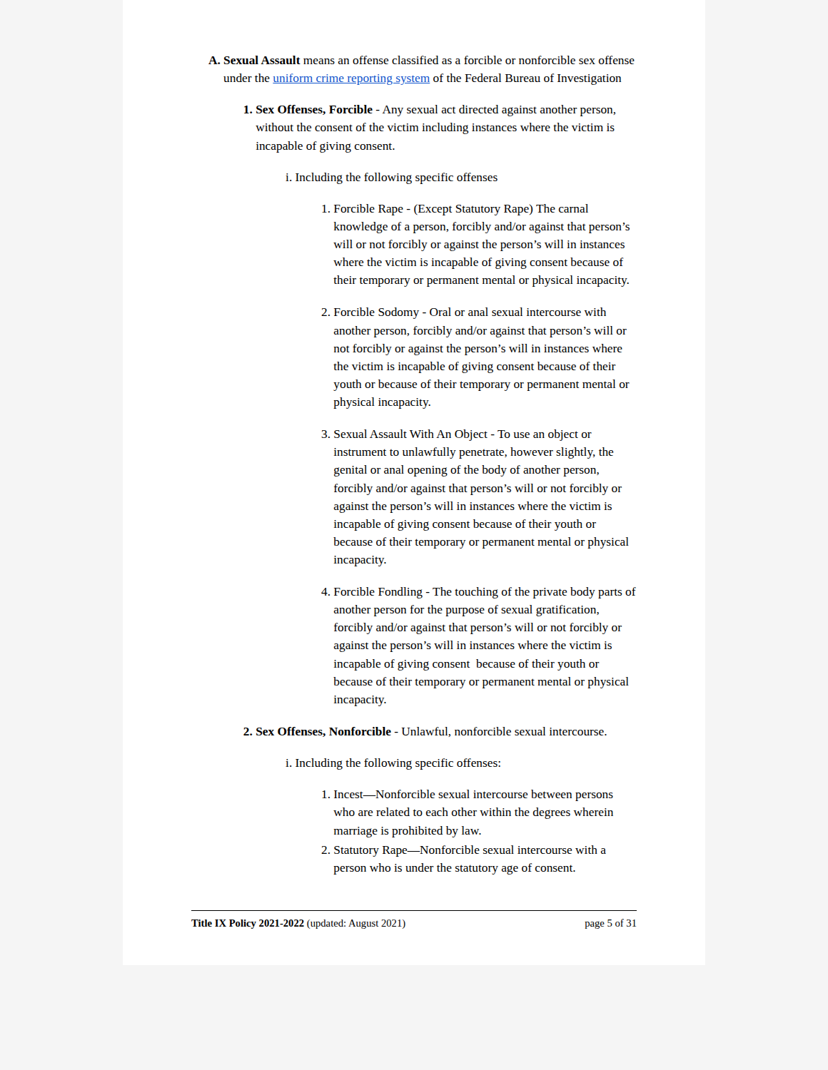Sexual Assault means an offense classified as a forcible or nonforcible sex offense under the uniform crime reporting system of the Federal Bureau of Investigation
Sex Offenses, Forcible - Any sexual act directed against another person, without the consent of the victim including instances where the victim is incapable of giving consent.
Including the following specific offenses
Forcible Rape - (Except Statutory Rape) The carnal knowledge of a person, forcibly and/or against that person’s will or not forcibly or against the person’s will in instances where the victim is incapable of giving consent because of their temporary or permanent mental or physical incapacity.
Forcible Sodomy - Oral or anal sexual intercourse with another person, forcibly and/or against that person’s will or not forcibly or against the person’s will in instances where the victim is incapable of giving consent because of their youth or because of their temporary or permanent mental or physical incapacity.
Sexual Assault With An Object - To use an object or instrument to unlawfully penetrate, however slightly, the genital or anal opening of the body of another person, forcibly and/or against that person’s will or not forcibly or against the person’s will in instances where the victim is incapable of giving consent because of their youth or because of their temporary or permanent mental or physical incapacity.
Forcible Fondling - The touching of the private body parts of another person for the purpose of sexual gratification, forcibly and/or against that person’s will or not forcibly or against the person’s will in instances where the victim is incapable of giving consent because of their youth or because of their temporary or permanent mental or physical incapacity.
Sex Offenses, Nonforcible - Unlawful, nonforcible sexual intercourse.
Including the following specific offenses:
Incest—Nonforcible sexual intercourse between persons who are related to each other within the degrees wherein marriage is prohibited by law.
Statutory Rape—Nonforcible sexual intercourse with a person who is under the statutory age of consent.
Title IX Policy 2021-2022 (updated: August 2021) page 5 of 31